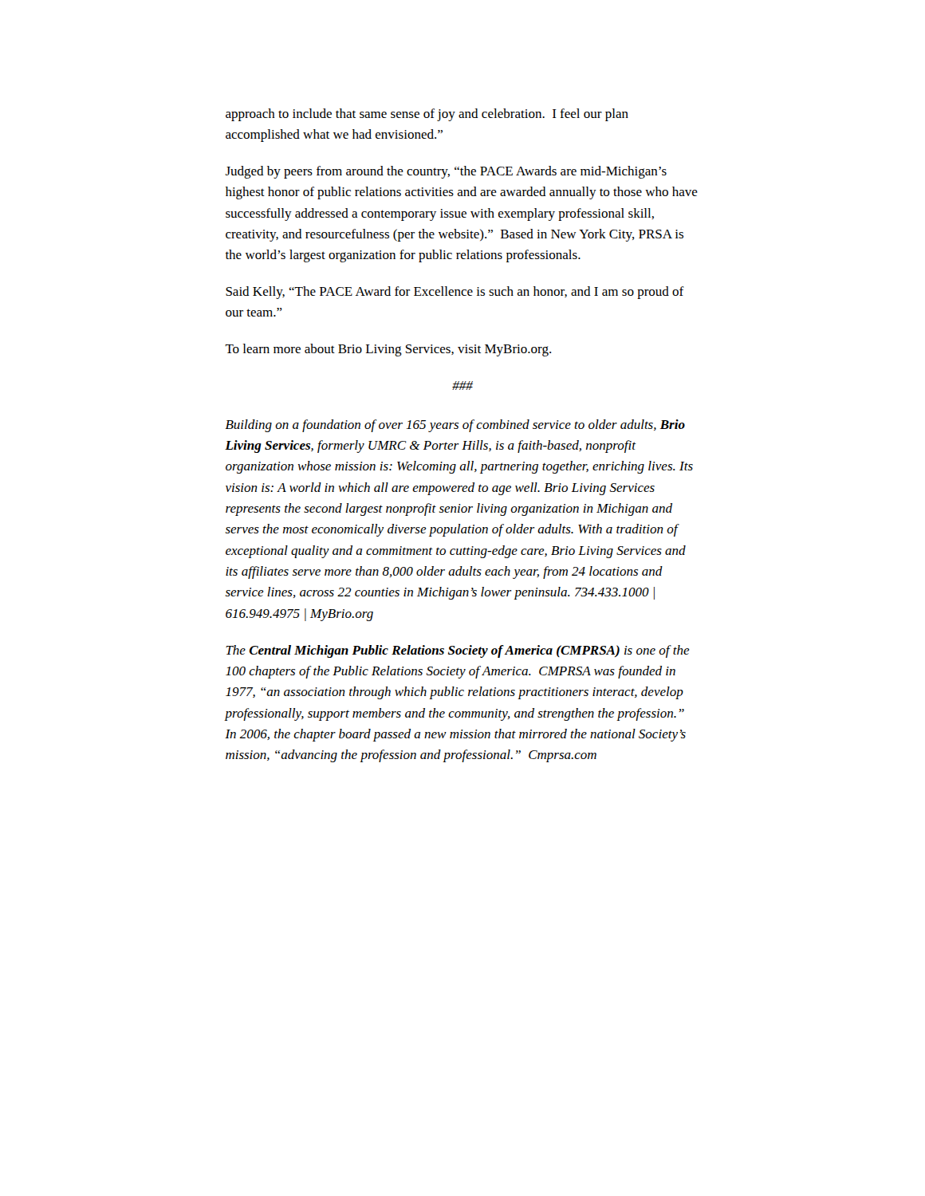approach to include that same sense of joy and celebration. I feel our plan accomplished what we had envisioned.”
Judged by peers from around the country, “the PACE Awards are mid-Michigan’s highest honor of public relations activities and are awarded annually to those who have successfully addressed a contemporary issue with exemplary professional skill, creativity, and resourcefulness (per the website).” Based in New York City, PRSA is the world’s largest organization for public relations professionals.
Said Kelly, “The PACE Award for Excellence is such an honor, and I am so proud of our team.”
To learn more about Brio Living Services, visit MyBrio.org.
###
Building on a foundation of over 165 years of combined service to older adults, Brio Living Services, formerly UMRC & Porter Hills, is a faith-based, nonprofit organization whose mission is: Welcoming all, partnering together, enriching lives. Its vision is: A world in which all are empowered to age well. Brio Living Services represents the second largest nonprofit senior living organization in Michigan and serves the most economically diverse population of older adults. With a tradition of exceptional quality and a commitment to cutting-edge care, Brio Living Services and its affiliates serve more than 8,000 older adults each year, from 24 locations and service lines, across 22 counties in Michigan’s lower peninsula. 734.433.1000 | 616.949.4975 | MyBrio.org
The Central Michigan Public Relations Society of America (CMPRSA) is one of the 100 chapters of the Public Relations Society of America. CMPRSA was founded in 1977, “an association through which public relations practitioners interact, develop professionally, support members and the community, and strengthen the profession.” In 2006, the chapter board passed a new mission that mirrored the national Society’s mission, “advancing the profession and professional.” Cmprsa.com